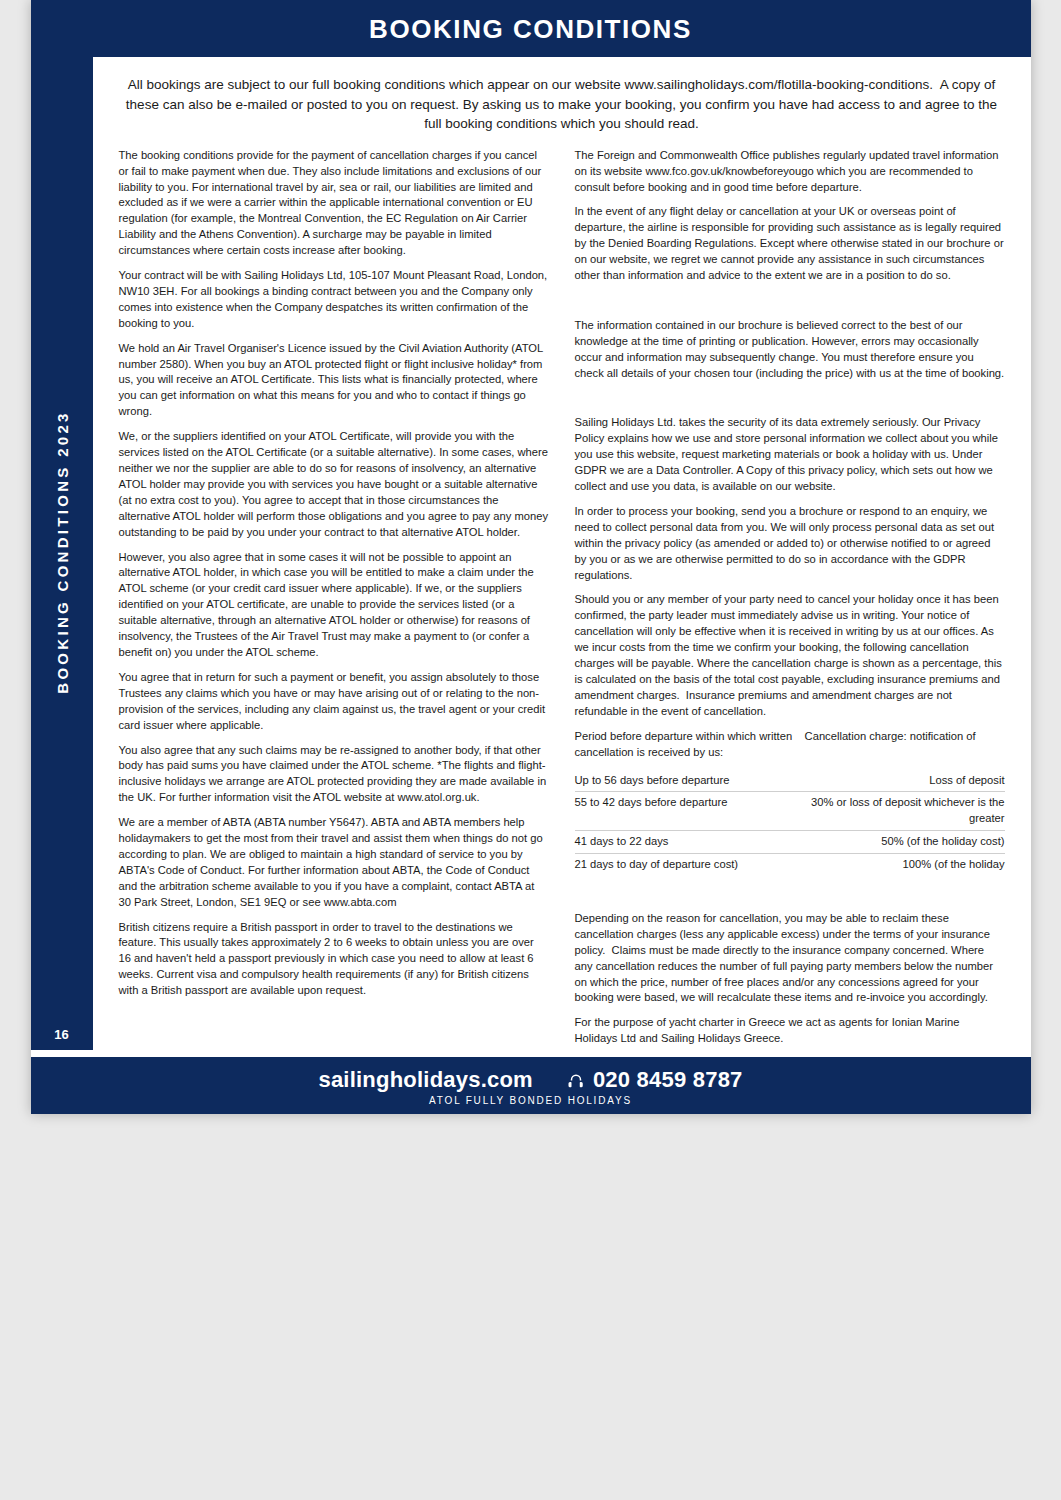BOOKING CONDITIONS
BOOKING CONDITIONS 2023
16
All bookings are subject to our full booking conditions which appear on our website www.sailingholidays.com/flotilla-booking-conditions. A copy of these can also be e-mailed or posted to you on request. By asking us to make your booking, you confirm you have had access to and agree to the full booking conditions which you should read.
The booking conditions provide for the payment of cancellation charges if you cancel or fail to make payment when due. They also include limitations and exclusions of our liability to you. For international travel by air, sea or rail, our liabilities are limited and excluded as if we were a carrier within the applicable international convention or EU regulation (for example, the Montreal Convention, the EC Regulation on Air Carrier Liability and the Athens Convention). A surcharge may be payable in limited circumstances where certain costs increase after booking.
Your contract will be with Sailing Holidays Ltd, 105-107 Mount Pleasant Road, London, NW10 3EH. For all bookings a binding contract between you and the Company only comes into existence when the Company despatches its written confirmation of the booking to you.
We hold an Air Travel Organiser's Licence issued by the Civil Aviation Authority (ATOL number 2580). When you buy an ATOL protected flight or flight inclusive holiday* from us, you will receive an ATOL Certificate. This lists what is financially protected, where you can get information on what this means for you and who to contact if things go wrong.
We, or the suppliers identified on your ATOL Certificate, will provide you with the services listed on the ATOL Certificate (or a suitable alternative). In some cases, where neither we nor the supplier are able to do so for reasons of insolvency, an alternative ATOL holder may provide you with services you have bought or a suitable alternative (at no extra cost to you). You agree to accept that in those circumstances the alternative ATOL holder will perform those obligations and you agree to pay any money outstanding to be paid by you under your contract to that alternative ATOL holder.
However, you also agree that in some cases it will not be possible to appoint an alternative ATOL holder, in which case you will be entitled to make a claim under the ATOL scheme (or your credit card issuer where applicable). If we, or the suppliers identified on your ATOL certificate, are unable to provide the services listed (or a suitable alternative, through an alternative ATOL holder or otherwise) for reasons of insolvency, the Trustees of the Air Travel Trust may make a payment to (or confer a benefit on) you under the ATOL scheme.
You agree that in return for such a payment or benefit, you assign absolutely to those Trustees any claims which you have or may have arising out of or relating to the non-provision of the services, including any claim against us, the travel agent or your credit card issuer where applicable.
You also agree that any such claims may be re-assigned to another body, if that other body has paid sums you have claimed under the ATOL scheme. *The flights and flight- inclusive holidays we arrange are ATOL protected providing they are made available in the UK. For further information visit the ATOL website at www.atol.org.uk.
We are a member of ABTA (ABTA number Y5647). ABTA and ABTA members help holidaymakers to get the most from their travel and assist them when things do not go according to plan. We are obliged to maintain a high standard of service to you by ABTA's Code of Conduct. For further information about ABTA, the Code of Conduct and the arbitration scheme available to you if you have a complaint, contact ABTA at 30 Park Street, London, SE1 9EQ or see www.abta.com
British citizens require a British passport in order to travel to the destinations we feature. This usually takes approximately 2 to 6 weeks to obtain unless you are over 16 and haven't held a passport previously in which case you need to allow at least 6 weeks. Current visa and compulsory health requirements (if any) for British citizens with a British passport are available upon request.
The Foreign and Commonwealth Office publishes regularly updated travel information on its website www.fco.gov.uk/knowbeforeyougo which you are recommended to consult before booking and in good time before departure.
In the event of any flight delay or cancellation at your UK or overseas point of departure, the airline is responsible for providing such assistance as is legally required by the Denied Boarding Regulations. Except where otherwise stated in our brochure or on our website, we regret we cannot provide any assistance in such circumstances other than information and advice to the extent we are in a position to do so.
The information contained in our brochure is believed correct to the best of our knowledge at the time of printing or publication. However, errors may occasionally occur and information may subsequently change. You must therefore ensure you check all details of your chosen tour (including the price) with us at the time of booking.
Sailing Holidays Ltd. takes the security of its data extremely seriously. Our Privacy Policy explains how we use and store personal information we collect about you while you use this website, request marketing materials or book a holiday with us. Under GDPR we are a Data Controller. A Copy of this privacy policy, which sets out how we collect and use you data, is available on our website.
In order to process your booking, send you a brochure or respond to an enquiry, we need to collect personal data from you. We will only process personal data as set out within the privacy policy (as amended or added to) or otherwise notified to or agreed by you or as we are otherwise permitted to do so in accordance with the GDPR regulations.
Should you or any member of your party need to cancel your holiday once it has been confirmed, the party leader must immediately advise us in writing. Your notice of cancellation will only be effective when it is received in writing by us at our offices. As we incur costs from the time we confirm your booking, the following cancellation charges will be payable. Where the cancellation charge is shown as a percentage, this is calculated on the basis of the total cost payable, excluding insurance premiums and amendment charges. Insurance premiums and amendment charges are not refundable in the event of cancellation.
Period before departure within which written Cancellation charge: notification of cancellation is received by us:
| Up to 56 days before departure | Loss of deposit |
| 55 to 42 days before departure | 30% or loss of deposit whichever is the greater |
| 41 days to 22 days | 50% (of the holiday cost) |
| 21 days to day of departure cost) | 100% (of the holiday |
Depending on the reason for cancellation, you may be able to reclaim these cancellation charges (less any applicable excess) under the terms of your insurance policy. Claims must be made directly to the insurance company concerned. Where any cancellation reduces the number of full paying party members below the number on which the price, number of free places and/or any concessions agreed for your booking were based, we will recalculate these items and re-invoice you accordingly.
For the purpose of yacht charter in Greece we act as agents for Ionian Marine Holidays Ltd and Sailing Holidays Greece.
sailingholidays.com 020 8459 8787
ATOL FULLY BONDED HOLIDAYS